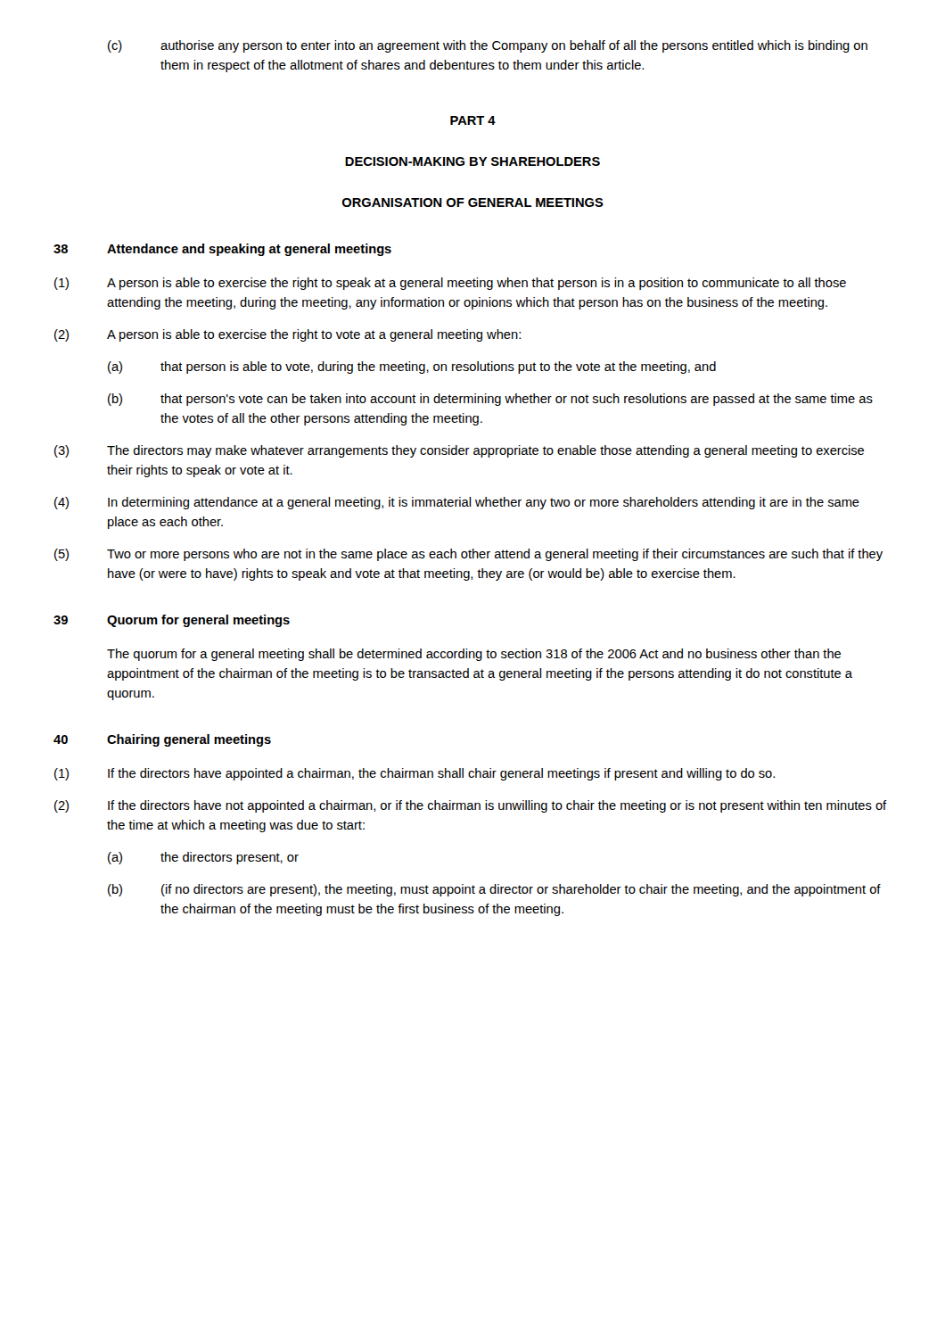(c)
authorise any person to enter into an agreement with the Company on behalf of all the persons entitled which is binding on them in respect of the allotment of shares and debentures to them under this article.
PART 4
DECISION-MAKING BY SHAREHOLDERS
ORGANISATION OF GENERAL MEETINGS
38
Attendance and speaking at general meetings
(1)
A person is able to exercise the right to speak at a general meeting when that person is in a position to communicate to all those attending the meeting, during the meeting, any information or opinions which that person has on the business of the meeting.
(2)
A person is able to exercise the right to vote at a general meeting when:
(a)
that person is able to vote, during the meeting, on resolutions put to the vote at the meeting, and
(b)
that person's vote can be taken into account in determining whether or not such resolutions are passed at the same time as the votes of all the other persons attending the meeting.
(3)
The directors may make whatever arrangements they consider appropriate to enable those attending a general meeting to exercise their rights to speak or vote at it.
(4)
In determining attendance at a general meeting, it is immaterial whether any two or more shareholders attending it are in the same place as each other.
(5)
Two or more persons who are not in the same place as each other attend a general meeting if their circumstances are such that if they have (or were to have) rights to speak and vote at that meeting, they are (or would be) able to exercise them.
39
Quorum for general meetings
The quorum for a general meeting shall be determined according to section 318 of the 2006 Act and no business other than the appointment of the chairman of the meeting is to be transacted at a general meeting if the persons attending it do not constitute a quorum.
40
Chairing general meetings
(1)
If the directors have appointed a chairman, the chairman shall chair general meetings if present and willing to do so.
(2)
If the directors have not appointed a chairman, or if the chairman is unwilling to chair the meeting or is not present within ten minutes of the time at which a meeting was due to start:
(a)
the directors present, or
(b)
(if no directors are present), the meeting, must appoint a director or shareholder to chair the meeting, and the appointment of the chairman of the meeting must be the first business of the meeting.